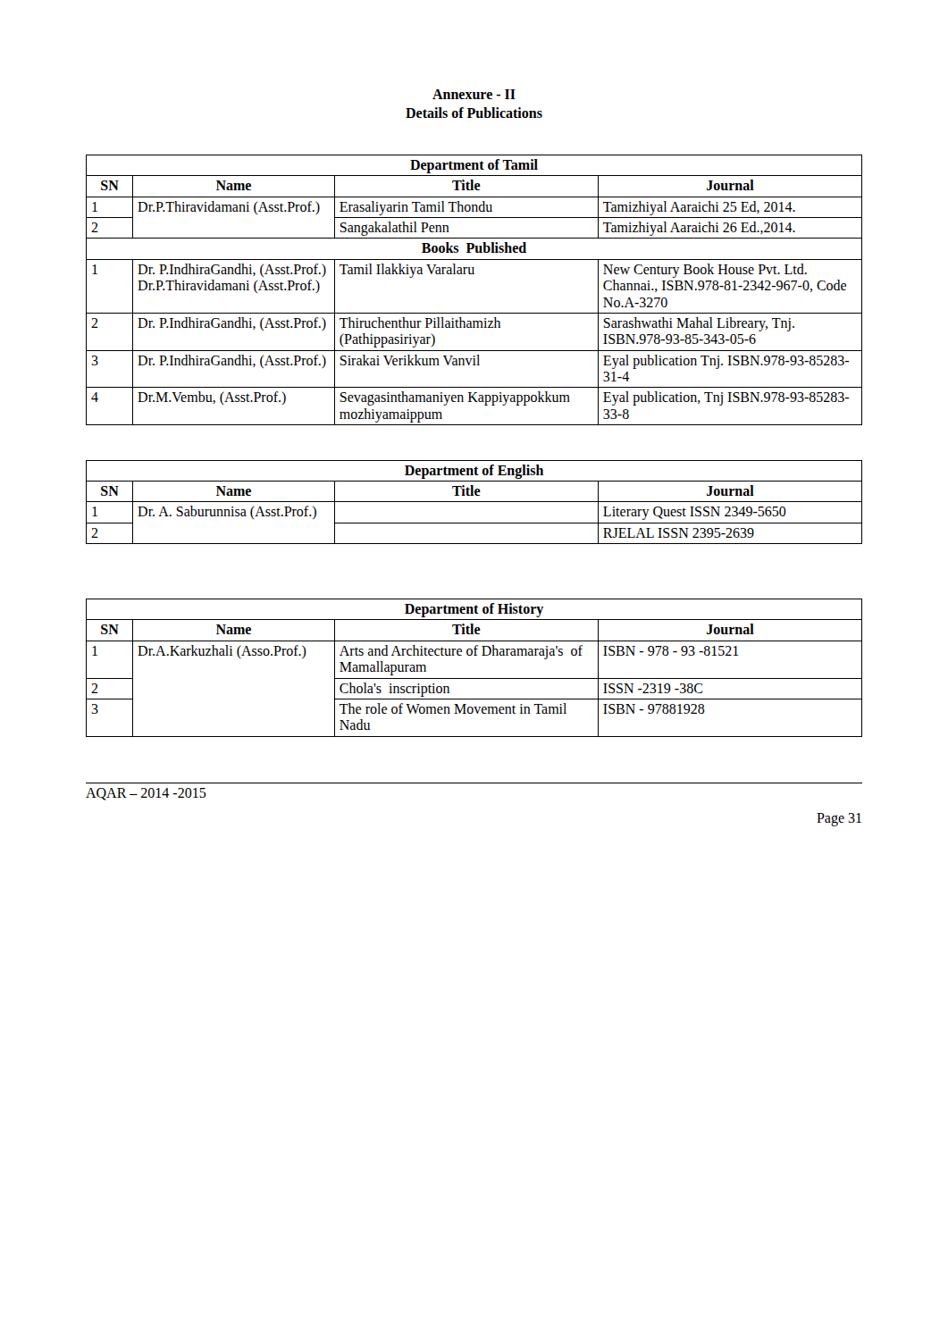Annexure - II
Details of Publications
| Department of Tamil |
| SN | Name | Title | Journal |
| 1 | Dr.P.Thiravidamani (Asst.Prof.) | Erasaliyarin Tamil Thondu | Tamizhiyal Aaraichi 25 Ed, 2014. |
| 2 | Sangakalathil Penn | Tamizhiyal Aaraichi 26 Ed.,2014. |
| Books Published |
| 1 | Dr. P.IndhiraGandhi, (Asst.Prof.) Dr.P.Thiravidamani (Asst.Prof.) | Tamil Ilakkiya Varalaru | New Century Book House Pvt. Ltd. Channai., ISBN.978-81-2342-967-0, Code No.A-3270 |
| 2 | Dr. P.IndhiraGandhi, (Asst.Prof.) | Thiruchenthur Pillaithamizh (Pathippasiriyar) | Sarashwathi Mahal Libreary, Tnj. ISBN.978-93-85-343-05-6 |
| 3 | Dr. P.IndhiraGandhi, (Asst.Prof.) | Sirakai Verikkum Vanvil | Eyal publication Tnj. ISBN.978-93-85283-31-4 |
| 4 | Dr.M.Vembu, (Asst.Prof.) | Sevagasinthamaniyen Kappiyappokkum mozhiyamaippum | Eyal publication, Tnj ISBN.978-93-85283-33-8 |
| Department of English |
| SN | Name | Title | Journal |
| 1 | Dr. A. Saburunnisa (Asst.Prof.) | | Literary Quest ISSN 2349-5650 |
| 2 | | RJELAL ISSN 2395-2639 |
| Department of History |
| SN | Name | Title | Journal |
| 1 | Dr.A.Karkuzhali (Asso.Prof.) | Arts and Architecture of Dharamaraja's of Mamallapuram | ISBN - 978 - 93 -81521 |
| 2 | Chola's inscription | ISSN -2319 -38C |
| 3 | The role of Women Movement in Tamil Nadu | ISBN - 97881928 |
AQAR – 2014 -2015
Page 31